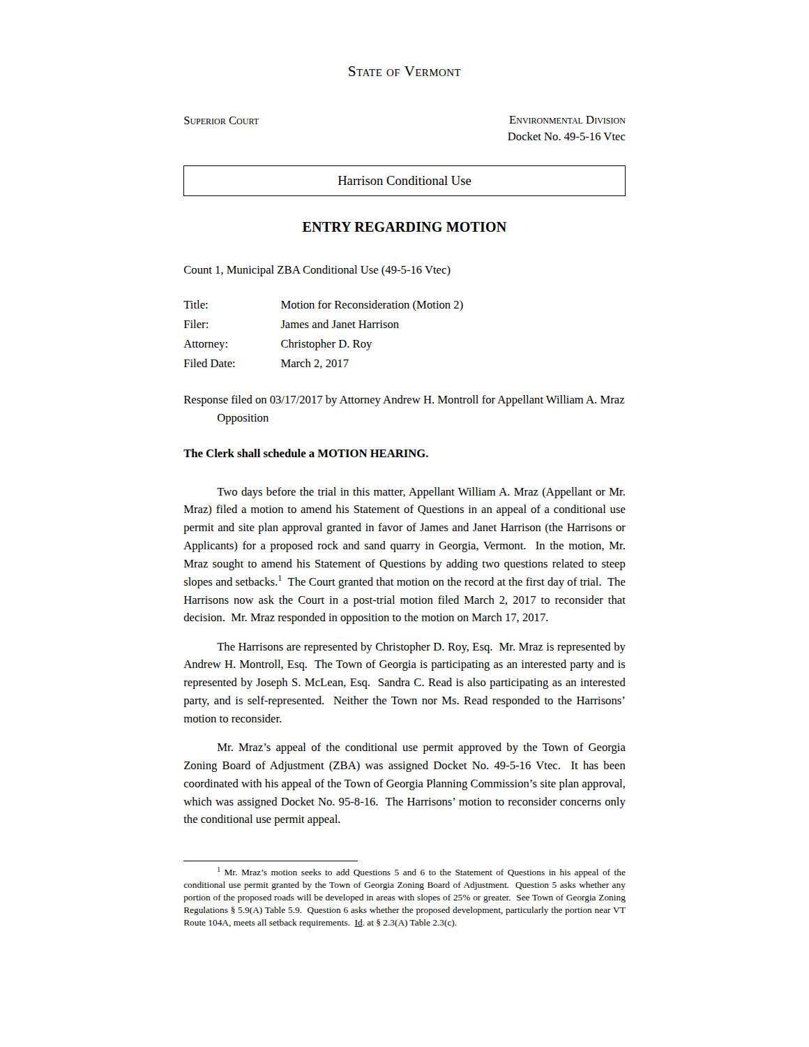State of Vermont
Superior Court
Environmental Division
Docket No. 49-5-16 Vtec
Harrison Conditional Use
ENTRY REGARDING MOTION
Count 1, Municipal ZBA Conditional Use (49-5-16 Vtec)
| Title: | Motion for Reconsideration (Motion 2) |
| Filer: | James and Janet Harrison |
| Attorney: | Christopher D. Roy |
| Filed Date: | March 2, 2017 |
Response filed on 03/17/2017 by Attorney Andrew H. Montroll for Appellant William A. Mraz Opposition
The Clerk shall schedule a MOTION HEARING.
Two days before the trial in this matter, Appellant William A. Mraz (Appellant or Mr. Mraz) filed a motion to amend his Statement of Questions in an appeal of a conditional use permit and site plan approval granted in favor of James and Janet Harrison (the Harrisons or Applicants) for a proposed rock and sand quarry in Georgia, Vermont. In the motion, Mr. Mraz sought to amend his Statement of Questions by adding two questions related to steep slopes and setbacks.1 The Court granted that motion on the record at the first day of trial. The Harrisons now ask the Court in a post-trial motion filed March 2, 2017 to reconsider that decision. Mr. Mraz responded in opposition to the motion on March 17, 2017.
The Harrisons are represented by Christopher D. Roy, Esq. Mr. Mraz is represented by Andrew H. Montroll, Esq. The Town of Georgia is participating as an interested party and is represented by Joseph S. McLean, Esq. Sandra C. Read is also participating as an interested party, and is self-represented. Neither the Town nor Ms. Read responded to the Harrisons’ motion to reconsider.
Mr. Mraz’s appeal of the conditional use permit approved by the Town of Georgia Zoning Board of Adjustment (ZBA) was assigned Docket No. 49-5-16 Vtec. It has been coordinated with his appeal of the Town of Georgia Planning Commission’s site plan approval, which was assigned Docket No. 95-8-16. The Harrisons’ motion to reconsider concerns only the conditional use permit appeal.
1 Mr. Mraz’s motion seeks to add Questions 5 and 6 to the Statement of Questions in his appeal of the conditional use permit granted by the Town of Georgia Zoning Board of Adjustment. Question 5 asks whether any portion of the proposed roads will be developed in areas with slopes of 25% or greater. See Town of Georgia Zoning Regulations § 5.9(A) Table 5.9. Question 6 asks whether the proposed development, particularly the portion near VT Route 104A, meets all setback requirements. Id. at § 2.3(A) Table 2.3(c).